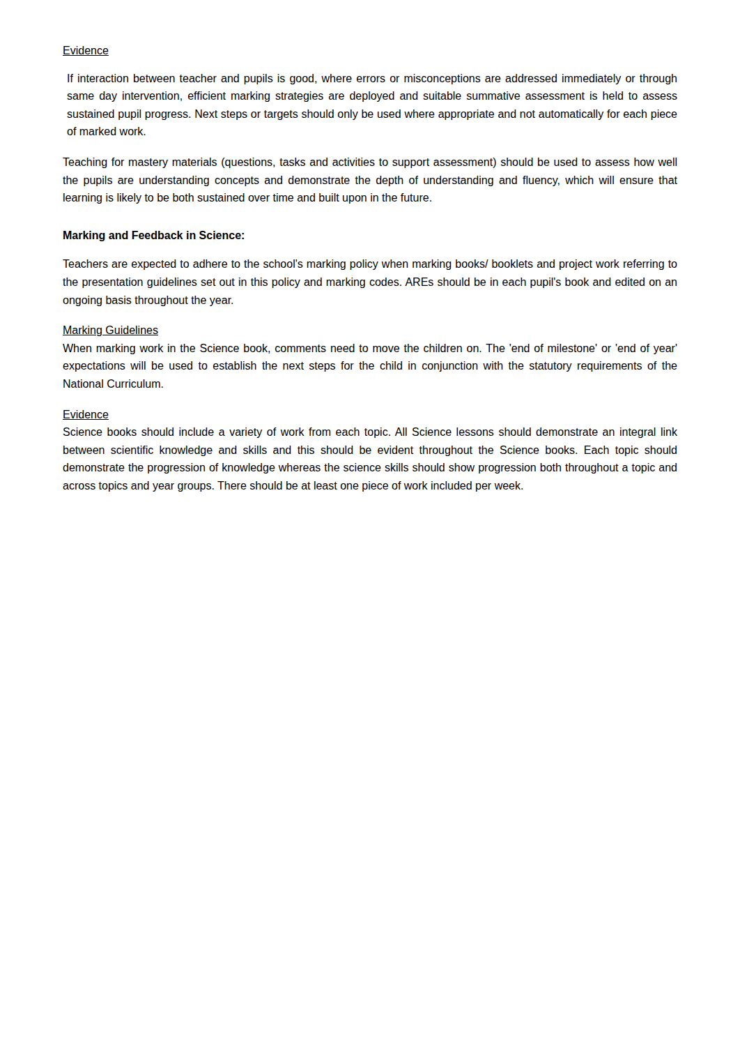Evidence
If interaction between teacher and pupils is good, where errors or misconceptions are addressed immediately or through same day intervention, efficient marking strategies are deployed and suitable summative assessment is held to assess sustained pupil progress. Next steps or targets should only be used where appropriate and not automatically for each piece of marked work.
Teaching for mastery materials (questions, tasks and activities to support assessment) should be used to assess how well the pupils are understanding concepts and demonstrate the depth of understanding and fluency, which will ensure that learning is likely to be both sustained over time and built upon in the future.
Marking and Feedback in Science:
Teachers are expected to adhere to the school's marking policy when marking books/ booklets and project work referring to the presentation guidelines set out in this policy and marking codes. AREs should be in each pupil's book and edited on an ongoing basis throughout the year.
Marking Guidelines
When marking work in the Science book, comments need to move the children on. The 'end of milestone' or 'end of year' expectations will be used to establish the next steps for the child in conjunction with the statutory requirements of the National Curriculum.
Evidence
Science books should include a variety of work from each topic. All Science lessons should demonstrate an integral link between scientific knowledge and skills and this should be evident throughout the Science books. Each topic should demonstrate the progression of knowledge whereas the science skills should show progression both throughout a topic and across topics and year groups. There should be at least one piece of work included per week.